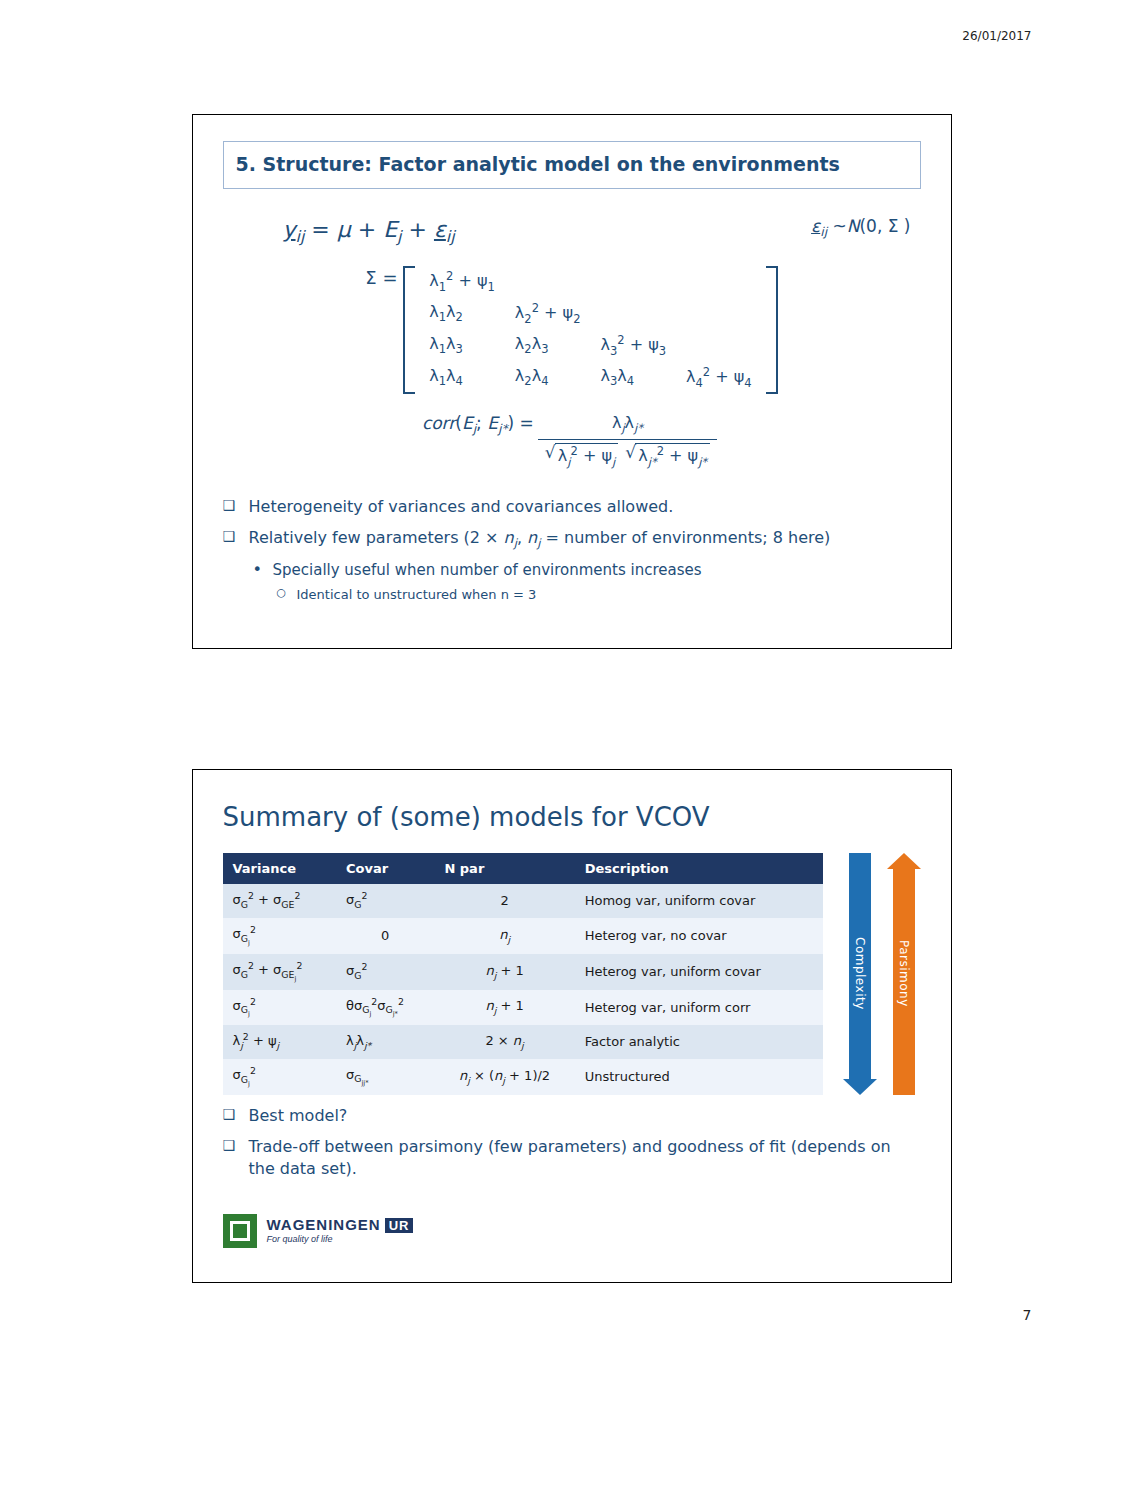26/01/2017
5. Structure: Factor analytic model on the environments
yij = μ + Ej + εij
εij ~N(0, Σ )
Σ =
| λ 1 2 + ψ 1 | | | |
| λ 1 λ 2 | λ 2 2 + ψ 2 | | |
| λ 1 λ 3 | λ 2 λ 3 | λ 3 2 + ψ 3 | |
| λ 1 λ 4 | λ 2 λ 4 | λ 3 λ 4 | λ 4 2 + ψ 4 |
corr(Ej; Ej*) = λjλj* λj2 + ψj λj*2 + ψj*
Heterogeneity of variances and covariances allowed.
Relatively few parameters (2 × nj, nj = number of environments; 8 here)
Specially useful when number of environments increases
Identical to unstructured when n = 3
Summary of (some) models for VCOV
| Variance | Covar | N par | Description |
| --- | --- | --- | --- |
| σ G 2 + σ GE 2 | σ G 2 | 2 | Homog var, uniform covar |
| σ G j 2 | 0 | n j | Heterog var, no covar |
| σ G 2 + σ GE j 2 | σ G 2 | n j + 1 | Heterog var, uniform covar |
| σ G j 2 | θσ G j 2 σ G j* 2 | n j + 1 | Heterog var, uniform corr |
| λ j 2 + ψ j | λ j λ j* | 2 × n j | Factor analytic |
| σ G j 2 | σ G jj* | n j × ( n j + 1)/2 | Unstructured |
Complexity
Parsimony
Best model?
Trade-off between parsimony (few parameters) and goodness of fit (depends on the data set).
WAGENINGENUR For quality of life
7